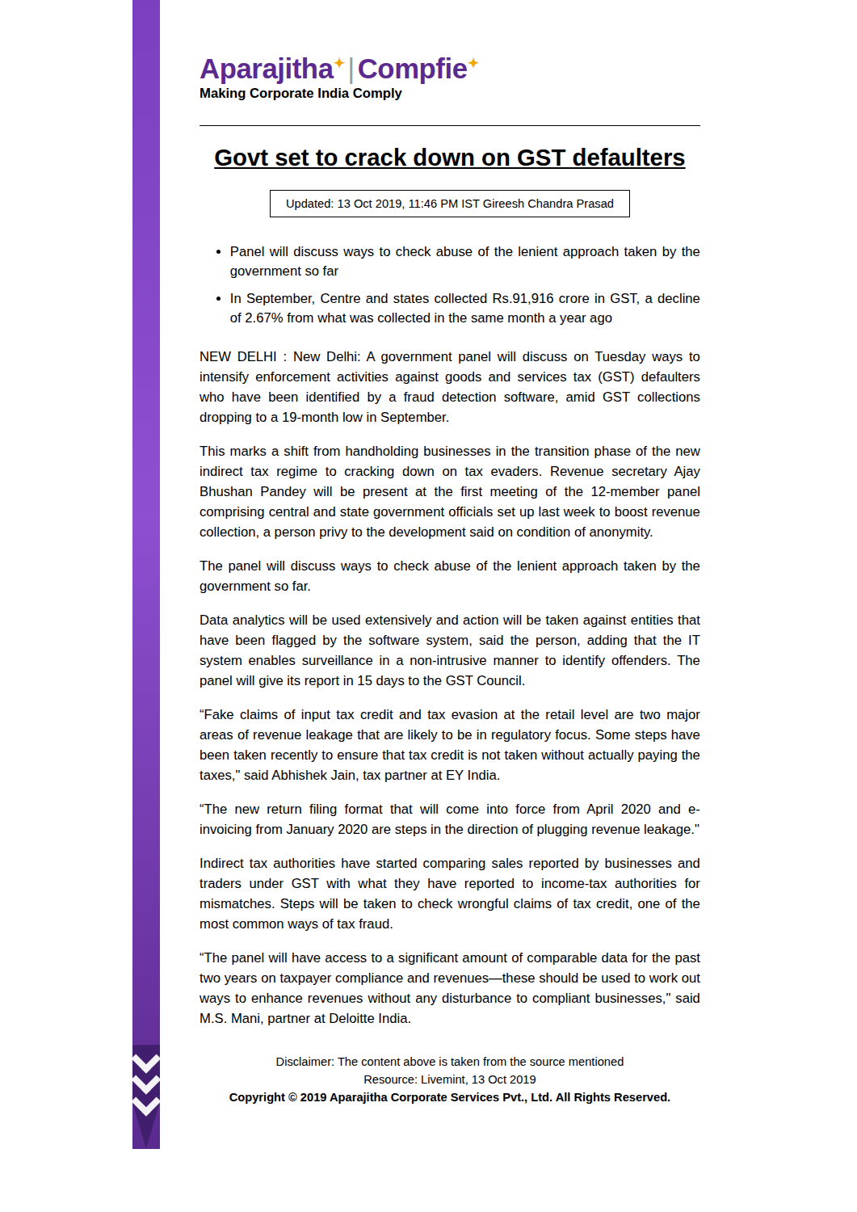Aparajitha✦|Compfie✦
Making Corporate India Comply
Govt set to crack down on GST defaulters
Updated: 13 Oct 2019, 11:46 PM IST Gireesh Chandra Prasad
Panel will discuss ways to check abuse of the lenient approach taken by the government so far
In September, Centre and states collected Rs.91,916 crore in GST, a decline of 2.67% from what was collected in the same month a year ago
NEW DELHI : New Delhi: A government panel will discuss on Tuesday ways to intensify enforcement activities against goods and services tax (GST) defaulters who have been identified by a fraud detection software, amid GST collections dropping to a 19-month low in September.
This marks a shift from handholding businesses in the transition phase of the new indirect tax regime to cracking down on tax evaders. Revenue secretary Ajay Bhushan Pandey will be present at the first meeting of the 12-member panel comprising central and state government officials set up last week to boost revenue collection, a person privy to the development said on condition of anonymity.
The panel will discuss ways to check abuse of the lenient approach taken by the government so far.
Data analytics will be used extensively and action will be taken against entities that have been flagged by the software system, said the person, adding that the IT system enables surveillance in a non-intrusive manner to identify offenders. The panel will give its report in 15 days to the GST Council.
“Fake claims of input tax credit and tax evasion at the retail level are two major areas of revenue leakage that are likely to be in regulatory focus. Some steps have been taken recently to ensure that tax credit is not taken without actually paying the taxes," said Abhishek Jain, tax partner at EY India.
“The new return filing format that will come into force from April 2020 and e-invoicing from January 2020 are steps in the direction of plugging revenue leakage."
Indirect tax authorities have started comparing sales reported by businesses and traders under GST with what they have reported to income-tax authorities for mismatches. Steps will be taken to check wrongful claims of tax credit, one of the most common ways of tax fraud.
“The panel will have access to a significant amount of comparable data for the past two years on taxpayer compliance and revenues—these should be used to work out ways to enhance revenues without any disturbance to compliant businesses," said M.S. Mani, partner at Deloitte India.
Disclaimer: The content above is taken from the source mentioned
Resource: Livemint, 13 Oct 2019
Copyright © 2019 Aparajitha Corporate Services Pvt., Ltd. All Rights Reserved.